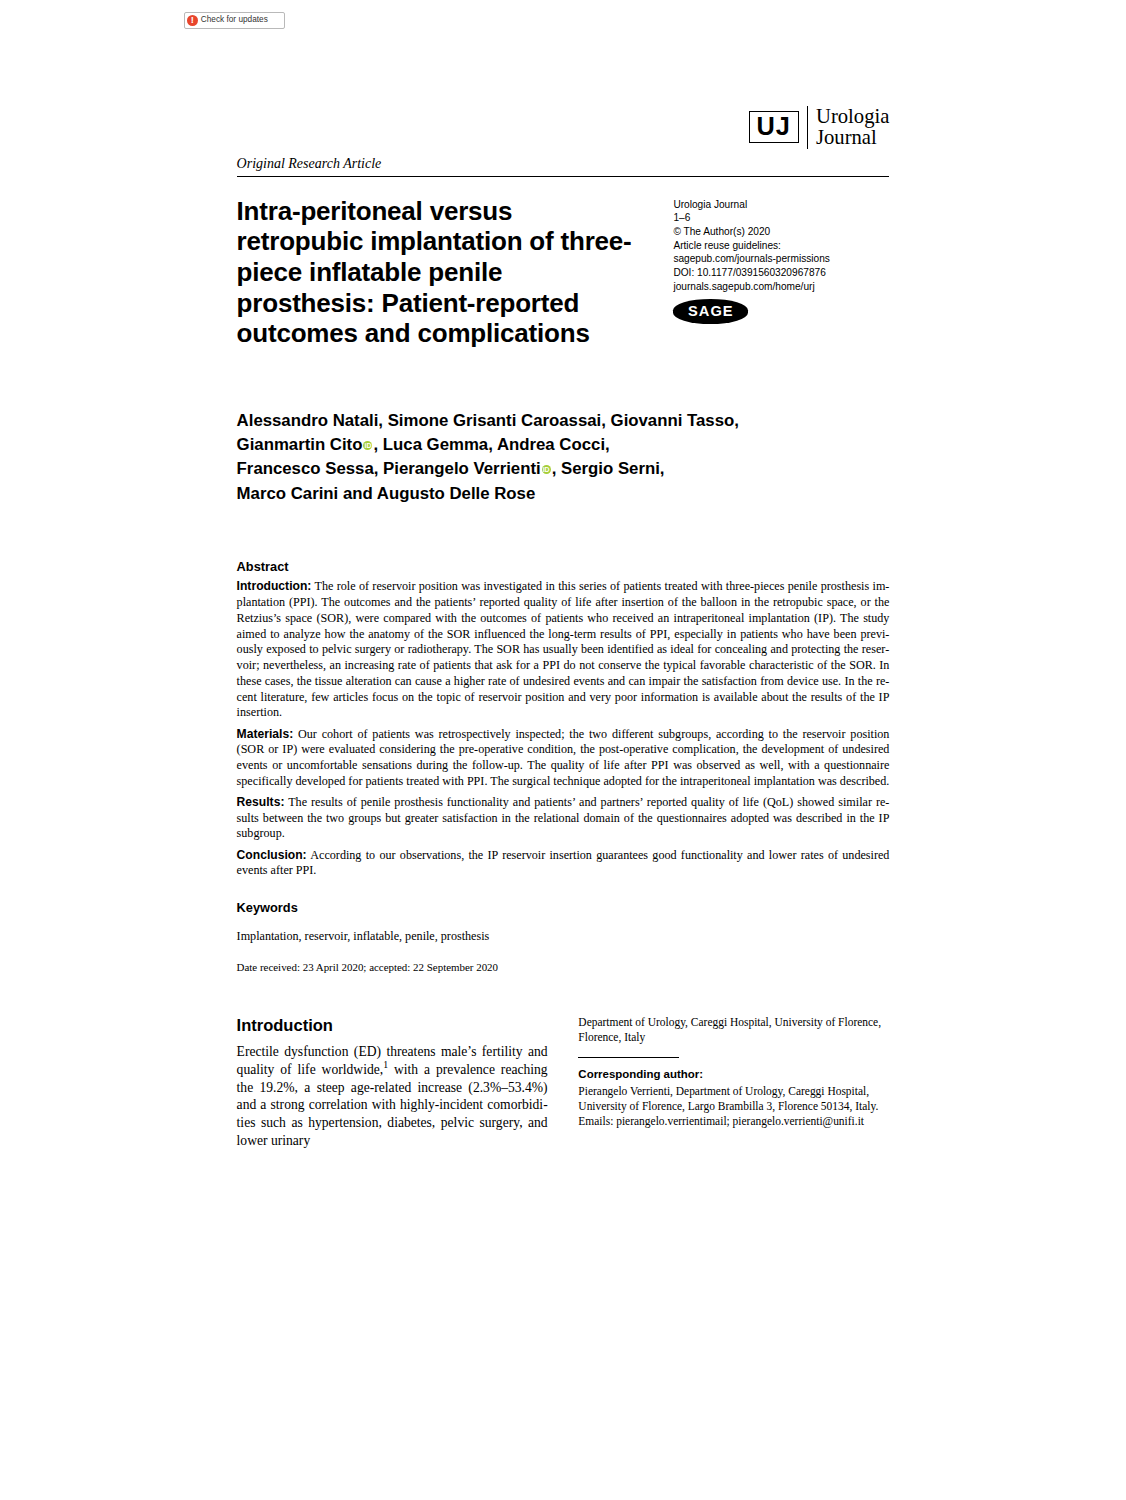! Check for updates
UJ
Urologia Journal
Original Research Article
Intra-peritoneal versus retropubic implantation of three-piece inflatable penile prosthesis: Patient-reported outcomes and complications
Urologia Journal
1–6
© The Author(s) 2020
Article reuse guidelines:
sagepub.com/journals-permissions
DOI: 10.1177/0391560320967876
journals.sagepub.com/home/urj
SAGE
Alessandro Natali, Simone Grisanti Caroassai, Giovanni Tasso,
Gianmartin Cito , Luca Gemma, Andrea Cocci,
Francesco Sessa, Pierangelo Verrienti , Sergio Serni,
Marco Carini and Augusto Delle Rose
Abstract
Introduction: The role of reservoir position was investigated in this series of patients treated with three-pieces penile prosthesis implantation (PPI). The outcomes and the patients’ reported quality of life after insertion of the balloon in the retropubic space, or the Retzius’s space (SOR), were compared with the outcomes of patients who received an intraperitoneal implantation (IP). The study aimed to analyze how the anatomy of the SOR influenced the long-term results of PPI, especially in patients who have been previously exposed to pelvic surgery or radiotherapy. The SOR has usually been identified as ideal for concealing and protecting the reservoir; nevertheless, an increasing rate of patients that ask for a PPI do not conserve the typical favorable characteristic of the SOR. In these cases, the tissue alteration can cause a higher rate of undesired events and can impair the satisfaction from device use. In the recent literature, few articles focus on the topic of reservoir position and very poor information is available about the results of the IP insertion.
Materials: Our cohort of patients was retrospectively inspected; the two different subgroups, according to the reservoir position (SOR or IP) were evaluated considering the pre-operative condition, the post-operative complication, the development of undesired events or uncomfortable sensations during the follow-up. The quality of life after PPI was observed as well, with a questionnaire specifically developed for patients treated with PPI. The surgical technique adopted for the intraperitoneal implantation was described.
Results: The results of penile prosthesis functionality and patients’ and partners’ reported quality of life (QoL) showed similar results between the two groups but greater satisfaction in the relational domain of the questionnaires adopted was described in the IP subgroup.
Conclusion: According to our observations, the IP reservoir insertion guarantees good functionality and lower rates of undesired events after PPI.
Keywords
Implantation, reservoir, inflatable, penile, prosthesis
Date received: 23 April 2020; accepted: 22 September 2020
Introduction
Erectile dysfunction (ED) threatens male’s fertility and quality of life worldwide,1 with a prevalence reaching the 19.2%, a steep age-related increase (2.3%–53.4%) and a strong correlation with highly-incident comorbidities such as hypertension, diabetes, pelvic surgery, and lower urinary
Department of Urology, Careggi Hospital, University of Florence, Florence, Italy
Corresponding author:
Pierangelo Verrienti, Department of Urology, Careggi Hospital, University of Florence, Largo Brambilla 3, Florence 50134, Italy.
Emails: pierangelo.verrientimail; pierangelo.verrienti@unifi.it